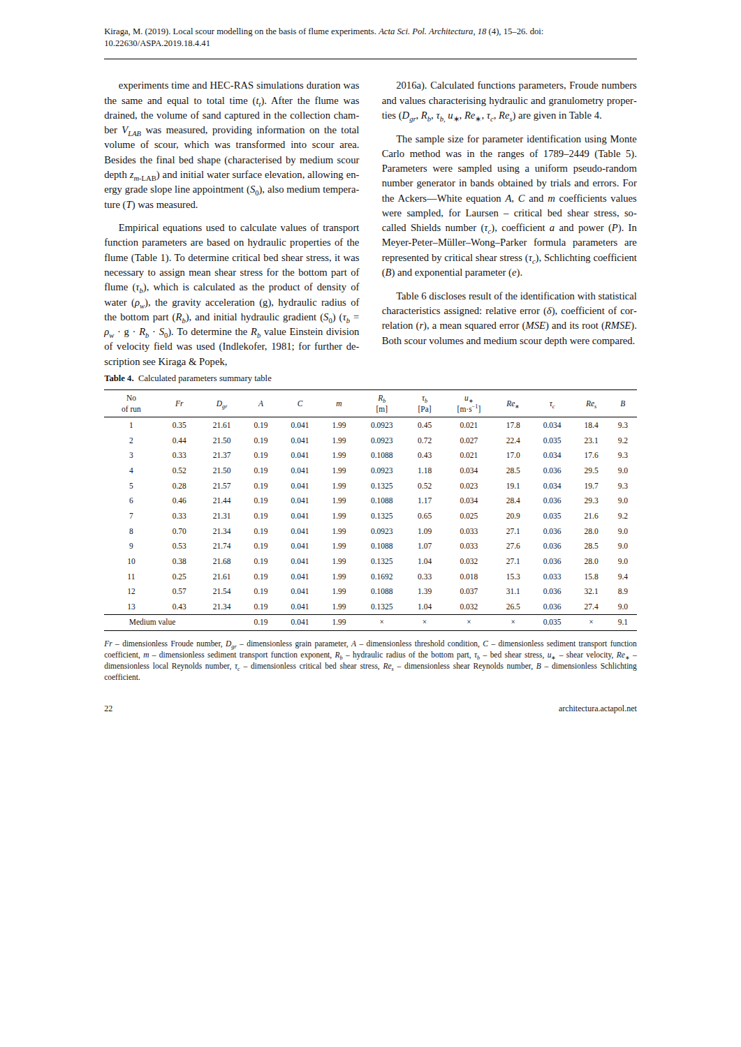Kiraga, M. (2019). Local scour modelling on the basis of flume experiments. Acta Sci. Pol. Architectura, 18 (4), 15–26. doi: 10.22630/ASPA.2019.18.4.41
experiments time and HEC-RAS simulations duration was the same and equal to total time (tt). After the flume was drained, the volume of sand captured in the collection chamber VLAB was measured, providing information on the total volume of scour, which was transformed into scour area. Besides the final bed shape (characterised by medium scour depth zm-LAB) and initial water surface elevation, allowing energy grade slope line appointment (S0), also medium temperature (T) was measured.
Empirical equations used to calculate values of transport function parameters are based on hydraulic properties of the flume (Table 1). To determine critical bed shear stress, it was necessary to assign mean shear stress for the bottom part of flume (τb), which is calculated as the product of density of water (ρw), the gravity acceleration (g), hydraulic radius of the bottom part (Rb), and initial hydraulic gradient (S0) (τb = ρw · g · Rb · S0). To determine the Rb value Einstein division of velocity field was used (Indlekofer, 1981; for further description see Kiraga & Popek,
2016a). Calculated functions parameters, Froude numbers and values characterising hydraulic and granulometry properties (Dgr, Rb, τb, u∗, Re∗, τc, Res) are given in Table 4.
The sample size for parameter identification using Monte Carlo method was in the ranges of 1789–2449 (Table 5). Parameters were sampled using a uniform pseudo-random number generator in bands obtained by trials and errors. For the Ackers––White equation A, C and m coefficients values were sampled, for Laursen – critical bed shear stress, so-called Shields number (τc), coefficient a and power (P). In Meyer-Peter–Müller–Wong–Parker formula parameters are represented by critical shear stress (τc), Schlichting coefficient (B) and exponential parameter (e).
Table 6 discloses result of the identification with statistical characteristics assigned: relative error (δ), coefficient of correlation (r), a mean squared error (MSE) and its root (RMSE). Both scour volumes and medium scour depth were compared.
Table 4. Calculated parameters summary table
| No of run | Fr | D gr | A | C | m | R b [m] | τ b [Pa] | u ∗ [m·s −1 ] | Re ∗ | τ c | Re s | B |
| --- | --- | --- | --- | --- | --- | --- | --- | --- | --- | --- | --- | --- |
| 1 | 0.35 | 21.61 | 0.19 | 0.041 | 1.99 | 0.0923 | 0.45 | 0.021 | 17.8 | 0.034 | 18.4 | 9.3 |
| 2 | 0.44 | 21.50 | 0.19 | 0.041 | 1.99 | 0.0923 | 0.72 | 0.027 | 22.4 | 0.035 | 23.1 | 9.2 |
| 3 | 0.33 | 21.37 | 0.19 | 0.041 | 1.99 | 0.1088 | 0.43 | 0.021 | 17.0 | 0.034 | 17.6 | 9.3 |
| 4 | 0.52 | 21.50 | 0.19 | 0.041 | 1.99 | 0.0923 | 1.18 | 0.034 | 28.5 | 0.036 | 29.5 | 9.0 |
| 5 | 0.28 | 21.57 | 0.19 | 0.041 | 1.99 | 0.1325 | 0.52 | 0.023 | 19.1 | 0.034 | 19.7 | 9.3 |
| 6 | 0.46 | 21.44 | 0.19 | 0.041 | 1.99 | 0.1088 | 1.17 | 0.034 | 28.4 | 0.036 | 29.3 | 9.0 |
| 7 | 0.33 | 21.31 | 0.19 | 0.041 | 1.99 | 0.1325 | 0.65 | 0.025 | 20.9 | 0.035 | 21.6 | 9.2 |
| 8 | 0.70 | 21.34 | 0.19 | 0.041 | 1.99 | 0.0923 | 1.09 | 0.033 | 27.1 | 0.036 | 28.0 | 9.0 |
| 9 | 0.53 | 21.74 | 0.19 | 0.041 | 1.99 | 0.1088 | 1.07 | 0.033 | 27.6 | 0.036 | 28.5 | 9.0 |
| 10 | 0.38 | 21.68 | 0.19 | 0.041 | 1.99 | 0.1325 | 1.04 | 0.032 | 27.1 | 0.036 | 28.0 | 9.0 |
| 11 | 0.25 | 21.61 | 0.19 | 0.041 | 1.99 | 0.1692 | 0.33 | 0.018 | 15.3 | 0.033 | 15.8 | 9.4 |
| 12 | 0.57 | 21.54 | 0.19 | 0.041 | 1.99 | 0.1088 | 1.39 | 0.037 | 31.1 | 0.036 | 32.1 | 8.9 |
| 13 | 0.43 | 21.34 | 0.19 | 0.041 | 1.99 | 0.1325 | 1.04 | 0.032 | 26.5 | 0.036 | 27.4 | 9.0 |
| Medium value | | 0.19 | 0.041 | 1.99 | × | × | × | × | 0.035 | × | 9.1 |
Fr – dimensionless Froude number, Dgr – dimensionless grain parameter, A – dimensionless threshold condition, C – dimensionless sediment transport function coefficient, m – dimensionless sediment transport function exponent, Rb – hydraulic radius of the bottom part, τb – bed shear stress, u∗ – shear velocity, Re∗ – dimensionless local Reynolds number, τc – dimensionless critical bed shear stress, Res – dimensionless shear Reynolds number, B – dimensionless Schlichting coefficient.
22 architectura.actapol.net